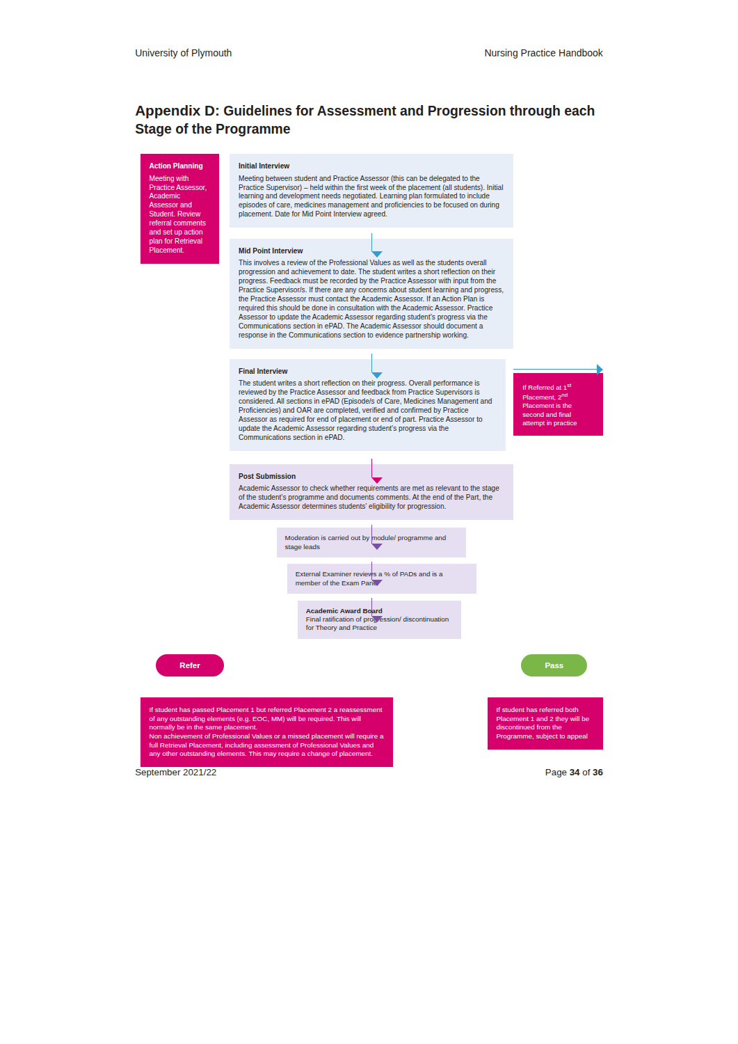University of Plymouth Nursing Practice Handbook
Appendix D: Guidelines for Assessment and Progression through each Stage of the Programme
Action Planning Meeting with Practice Assessor, Academic Assessor and Student. Review referral comments and set up action plan for Retrieval Placement.
Initial Interview Meeting between student and Practice Assessor (this can be delegated to the Practice Supervisor) – held within the first week of the placement (all students). Initial learning and development needs negotiated. Learning plan formulated to include episodes of care, medicines management and proficiencies to be focused on during placement. Date for Mid Point Interview agreed.
Mid Point Interview This involves a review of the Professional Values as well as the students overall progression and achievement to date. The student writes a short reflection on their progress. Feedback must be recorded by the Practice Assessor with input from the Practice Supervisor/s. If there are any concerns about student learning and progress, the Practice Assessor must contact the Academic Assessor. If an Action Plan is required this should be done in consultation with the Academic Assessor. Practice Assessor to update the Academic Assessor regarding student’s progress via the Communications section in ePAD. The Academic Assessor should document a response in the Communications section to evidence partnership working.
Final Interview The student writes a short reflection on their progress. Overall performance is reviewed by the Practice Assessor and feedback from Practice Supervisors is considered. All sections in ePAD (Episode/s of Care, Medicines Management and Proficiencies) and OAR are completed, verified and confirmed by Practice Assessor as required for end of placement or end of part. Practice Assessor to update the Academic Assessor regarding student’s progress via the Communications section in ePAD.
If Referred at 1st Placement, 2nd Placement is the second and final attempt in practice
Post Submission Academic Assessor to check whether requirements are met as relevant to the stage of the student’s programme and documents comments. At the end of the Part, the Academic Assessor determines students’ eligibility for progression.
Moderation is carried out by module/ programme and stage leads
External Examiner reviews a % of PADs and is a member of the Exam Panel
Academic Award Board
Final ratification of progression/ discontinuation for Theory and Practice
Refer
Pass
If student has passed Placement 1 but referred Placement 2 a reassessment of any outstanding elements (e.g. EOC, MM) will be required. This will normally be in the same placement.
Non achievement of Professional Values or a missed placement will require a full Retrieval Placement, including assessment of Professional Values and any other outstanding elements. This may require a change of placement.
If student has referred both Placement 1 and 2 they will be discontinued from the Programme, subject to appeal
September 2021/22 Page 34 of 36